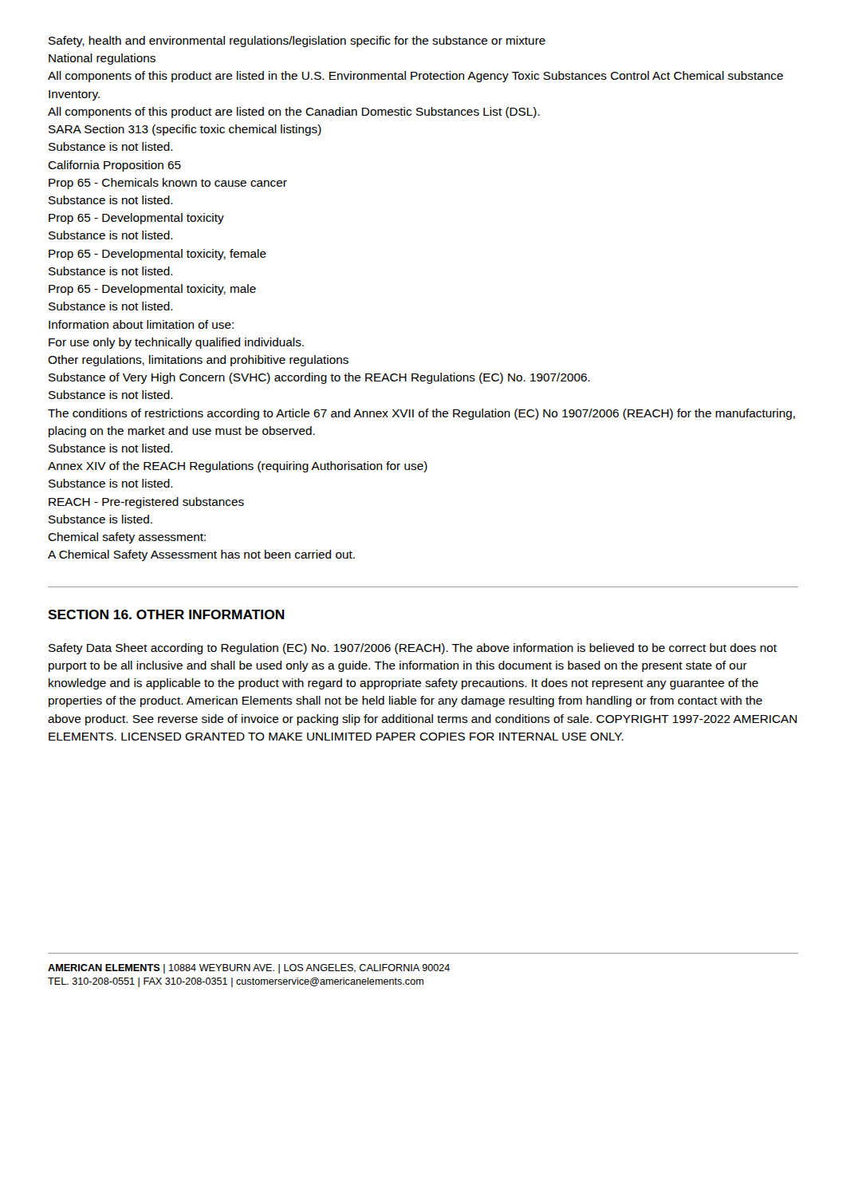Safety, health and environmental regulations/legislation specific for the substance or mixture
National regulations
All components of this product are listed in the U.S. Environmental Protection Agency Toxic Substances Control Act Chemical substance Inventory.
All components of this product are listed on the Canadian Domestic Substances List (DSL).
SARA Section 313 (specific toxic chemical listings)
Substance is not listed.
California Proposition 65
Prop 65 - Chemicals known to cause cancer
Substance is not listed.
Prop 65 - Developmental toxicity
Substance is not listed.
Prop 65 - Developmental toxicity, female
Substance is not listed.
Prop 65 - Developmental toxicity, male
Substance is not listed.
Information about limitation of use:
For use only by technically qualified individuals.
Other regulations, limitations and prohibitive regulations
Substance of Very High Concern (SVHC) according to the REACH Regulations (EC) No. 1907/2006.
Substance is not listed.
The conditions of restrictions according to Article 67 and Annex XVII of the Regulation (EC) No 1907/2006 (REACH) for the manufacturing, placing on the market and use must be observed.
Substance is not listed.
Annex XIV of the REACH Regulations (requiring Authorisation for use)
Substance is not listed.
REACH - Pre-registered substances
Substance is listed.
Chemical safety assessment:
A Chemical Safety Assessment has not been carried out.
SECTION 16. OTHER INFORMATION
Safety Data Sheet according to Regulation (EC) No. 1907/2006 (REACH). The above information is believed to be correct but does not purport to be all inclusive and shall be used only as a guide. The information in this document is based on the present state of our knowledge and is applicable to the product with regard to appropriate safety precautions. It does not represent any guarantee of the properties of the product. American Elements shall not be held liable for any damage resulting from handling or from contact with the above product. See reverse side of invoice or packing slip for additional terms and conditions of sale. COPYRIGHT 1997-2022 AMERICAN ELEMENTS. LICENSED GRANTED TO MAKE UNLIMITED PAPER COPIES FOR INTERNAL USE ONLY.
AMERICAN ELEMENTS | 10884 WEYBURN AVE. | LOS ANGELES, CALIFORNIA 90024
TEL. 310-208-0551 | FAX 310-208-0351 | customerservice@americanelements.com